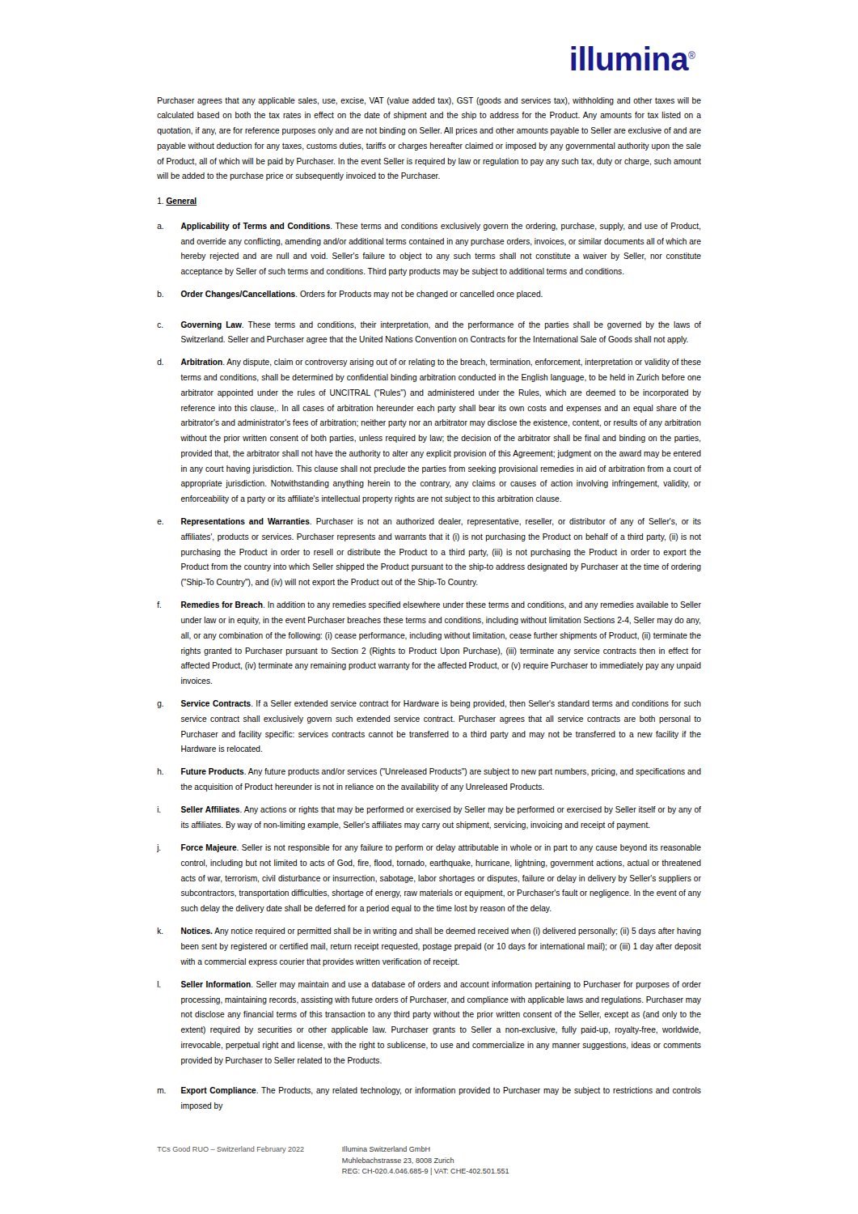illumina®
Purchaser agrees that any applicable sales, use, excise, VAT (value added tax), GST (goods and services tax), withholding and other taxes will be calculated based on both the tax rates in effect on the date of shipment and the ship to address for the Product. Any amounts for tax listed on a quotation, if any, are for reference purposes only and are not binding on Seller. All prices and other amounts payable to Seller are exclusive of and are payable without deduction for any taxes, customs duties, tariffs or charges hereafter claimed or imposed by any governmental authority upon the sale of Product, all of which will be paid by Purchaser. In the event Seller is required by law or regulation to pay any such tax, duty or charge, such amount will be added to the purchase price or subsequently invoiced to the Purchaser.
1. General
a.
Applicability of Terms and Conditions. These terms and conditions exclusively govern the ordering, purchase, supply, and use of Product, and override any conflicting, amending and/or additional terms contained in any purchase orders, invoices, or similar documents all of which are hereby rejected and are null and void. Seller's failure to object to any such terms shall not constitute a waiver by Seller, nor constitute acceptance by Seller of such terms and conditions. Third party products may be subject to additional terms and conditions.
b.
Order Changes/Cancellations. Orders for Products may not be changed or cancelled once placed.
c.
Governing Law. These terms and conditions, their interpretation, and the performance of the parties shall be governed by the laws of Switzerland. Seller and Purchaser agree that the United Nations Convention on Contracts for the International Sale of Goods shall not apply.
d.
Arbitration. Any dispute, claim or controversy arising out of or relating to the breach, termination, enforcement, interpretation or validity of these terms and conditions, shall be determined by confidential binding arbitration conducted in the English language, to be held in Zurich before one arbitrator appointed under the rules of UNCITRAL ("Rules") and administered under the Rules, which are deemed to be incorporated by reference into this clause,. In all cases of arbitration hereunder each party shall bear its own costs and expenses and an equal share of the arbitrator's and administrator's fees of arbitration; neither party nor an arbitrator may disclose the existence, content, or results of any arbitration without the prior written consent of both parties, unless required by law; the decision of the arbitrator shall be final and binding on the parties, provided that, the arbitrator shall not have the authority to alter any explicit provision of this Agreement; judgment on the award may be entered in any court having jurisdiction. This clause shall not preclude the parties from seeking provisional remedies in aid of arbitration from a court of appropriate jurisdiction. Notwithstanding anything herein to the contrary, any claims or causes of action involving infringement, validity, or enforceability of a party or its affiliate's intellectual property rights are not subject to this arbitration clause.
e.
Representations and Warranties. Purchaser is not an authorized dealer, representative, reseller, or distributor of any of Seller's, or its affiliates', products or services. Purchaser represents and warrants that it (i) is not purchasing the Product on behalf of a third party, (ii) is not purchasing the Product in order to resell or distribute the Product to a third party, (iii) is not purchasing the Product in order to export the Product from the country into which Seller shipped the Product pursuant to the ship-to address designated by Purchaser at the time of ordering ("Ship-To Country"), and (iv) will not export the Product out of the Ship-To Country.
f.
Remedies for Breach. In addition to any remedies specified elsewhere under these terms and conditions, and any remedies available to Seller under law or in equity, in the event Purchaser breaches these terms and conditions, including without limitation Sections 2-4, Seller may do any, all, or any combination of the following: (i) cease performance, including without limitation, cease further shipments of Product, (ii) terminate the rights granted to Purchaser pursuant to Section 2 (Rights to Product Upon Purchase), (iii) terminate any service contracts then in effect for affected Product, (iv) terminate any remaining product warranty for the affected Product, or (v) require Purchaser to immediately pay any unpaid invoices.
g.
Service Contracts. If a Seller extended service contract for Hardware is being provided, then Seller's standard terms and conditions for such service contract shall exclusively govern such extended service contract. Purchaser agrees that all service contracts are both personal to Purchaser and facility specific: services contracts cannot be transferred to a third party and may not be transferred to a new facility if the Hardware is relocated.
h.
Future Products. Any future products and/or services ("Unreleased Products") are subject to new part numbers, pricing, and specifications and the acquisition of Product hereunder is not in reliance on the availability of any Unreleased Products.
i.
Seller Affiliates. Any actions or rights that may be performed or exercised by Seller may be performed or exercised by Seller itself or by any of its affiliates. By way of non-limiting example, Seller's affiliates may carry out shipment, servicing, invoicing and receipt of payment.
j.
Force Majeure. Seller is not responsible for any failure to perform or delay attributable in whole or in part to any cause beyond its reasonable control, including but not limited to acts of God, fire, flood, tornado, earthquake, hurricane, lightning, government actions, actual or threatened acts of war, terrorism, civil disturbance or insurrection, sabotage, labor shortages or disputes, failure or delay in delivery by Seller's suppliers or subcontractors, transportation difficulties, shortage of energy, raw materials or equipment, or Purchaser's fault or negligence. In the event of any such delay the delivery date shall be deferred for a period equal to the time lost by reason of the delay.
k.
Notices. Any notice required or permitted shall be in writing and shall be deemed received when (i) delivered personally; (ii) 5 days after having been sent by registered or certified mail, return receipt requested, postage prepaid (or 10 days for international mail); or (iii) 1 day after deposit with a commercial express courier that provides written verification of receipt.
l.
Seller Information. Seller may maintain and use a database of orders and account information pertaining to Purchaser for purposes of order processing, maintaining records, assisting with future orders of Purchaser, and compliance with applicable laws and regulations. Purchaser may not disclose any financial terms of this transaction to any third party without the prior written consent of the Seller, except as (and only to the extent) required by securities or other applicable law. Purchaser grants to Seller a non-exclusive, fully paid-up, royalty-free, worldwide, irrevocable, perpetual right and license, with the right to sublicense, to use and commercialize in any manner suggestions, ideas or comments provided by Purchaser to Seller related to the Products.
m.
Export Compliance. The Products, any related technology, or information provided to Purchaser may be subject to restrictions and controls imposed by
TCs Good RUO – Switzerland February 2022
Illumina Switzerland GmbH
Muhlebachstrasse 23, 8008 Zurich
REG: CH-020.4.046.685-9 | VAT: CHE-402.501.551